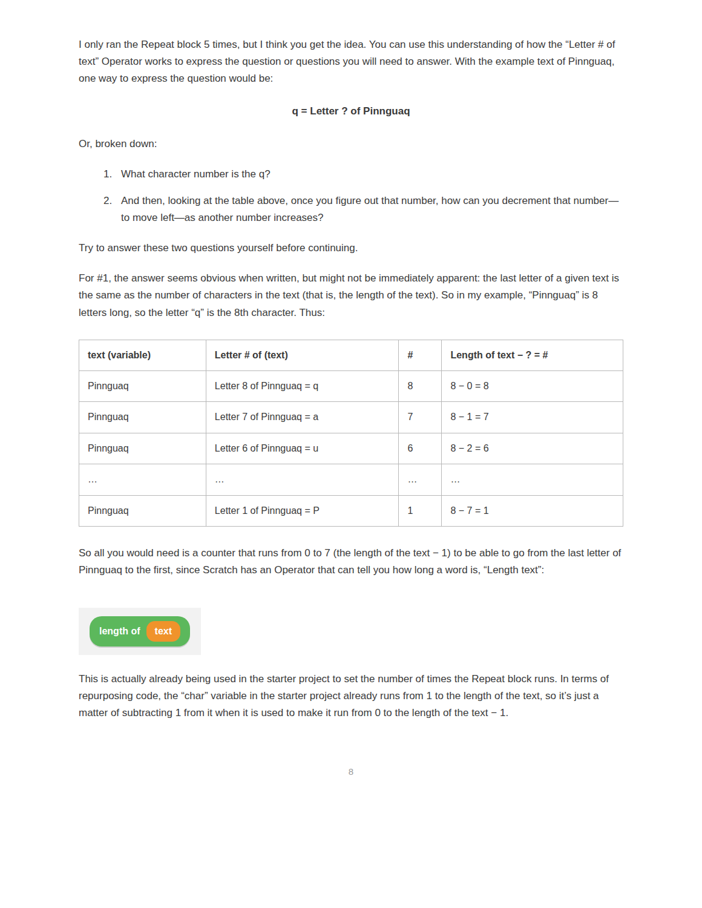I only ran the Repeat block 5 times, but I think you get the idea. You can use this understanding of how the “Letter # of text” Operator works to express the question or questions you will need to answer. With the example text of Pinnguaq, one way to express the question would be:
q = Letter ? of Pinnguaq
Or, broken down:
What character number is the q?
And then, looking at the table above, once you figure out that number, how can you decrement that number—to move left—as another number increases?
Try to answer these two questions yourself before continuing.
For #1, the answer seems obvious when written, but might not be immediately apparent: the last letter of a given text is the same as the number of characters in the text (that is, the length of the text). So in my example, “Pinnguaq” is 8 letters long, so the letter “q” is the 8th character. Thus:
| text (variable) | Letter # of (text) | # | Length of text − ? = # |
| --- | --- | --- | --- |
| Pinnguaq | Letter 8 of Pinnguaq = q | 8 | 8 − 0 = 8 |
| Pinnguaq | Letter 7 of Pinnguaq = a | 7 | 8 − 1 = 7 |
| Pinnguaq | Letter 6 of Pinnguaq = u | 6 | 8 − 2 = 6 |
| … | … | … | … |
| Pinnguaq | Letter 1 of Pinnguaq = P | 1 | 8 − 7 = 1 |
So all you would need is a counter that runs from 0 to 7 (the length of the text − 1) to be able to go from the last letter of Pinnguaq to the first, since Scratch has an Operator that can tell you how long a word is, “Length text”:
length of text
This is actually already being used in the starter project to set the number of times the Repeat block runs. In terms of repurposing code, the “char” variable in the starter project already runs from 1 to the length of the text, so it’s just a matter of subtracting 1 from it when it is used to make it run from 0 to the length of the text − 1.
8